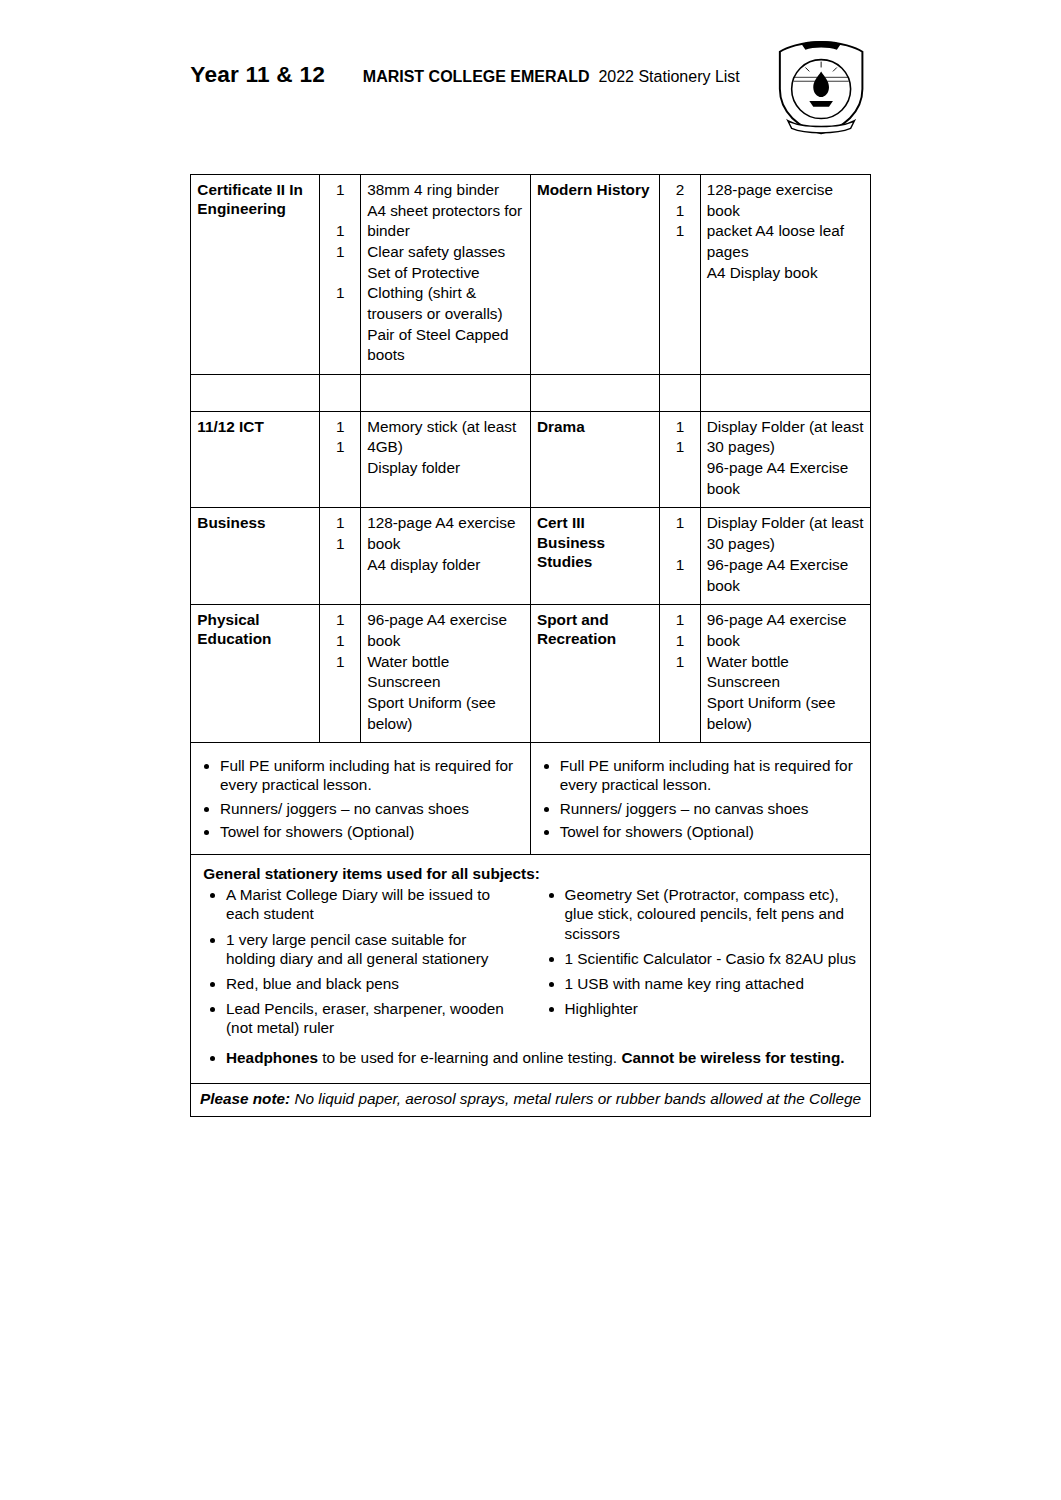Year 11 & 12
MARIST COLLEGE EMERALD 2022 Stationery List
| Certificate II In Engineering | 1 1 1 1 | 38mm 4 ring binder A4 sheet protectors for binder Clear safety glasses Set of Protective Clothing (shirt & trousers or overalls) Pair of Steel Capped boots | Modern History | 2 1 1 | 128-page exercise book packet A4 loose leaf pages A4 Display book |
| 11/12 ICT | 1 1 | Memory stick (at least 4GB) Display folder | Drama | 1 1 | Display Folder (at least 30 pages) 96-page A4 Exercise book |
| Business | 1 1 | 128-page A4 exercise book A4 display folder | Cert III Business Studies | 1 1 | Display Folder (at least 30 pages) 96-page A4 Exercise book |
| Physical Education | 1 1 1 | 96-page A4 exercise book Water bottle Sunscreen Sport Uniform (see below) | Sport and Recreation | 1 1 1 | 96-page A4 exercise book Water bottle Sunscreen Sport Uniform (see below) |
| Full PE uniform including hat is required for every practical lesson. Runners/ joggers – no canvas shoes Towel for showers (Optional) | Full PE uniform including hat is required for every practical lesson. Runners/ joggers – no canvas shoes Towel for showers (Optional) |
| General stationery items used for all subjects: A Marist College Diary will be issued to each student 1 very large pencil case suitable for holding diary and all general stationery Red, blue and black pens Lead Pencils, eraser, sharpener, wooden (not metal) ruler Geometry Set (Protractor, compass etc), glue stick, coloured pencils, felt pens and scissors 1 Scientific Calculator - Casio fx 82AU plus 1 USB with name key ring attached Highlighter Headphones to be used for e-learning and online testing. Cannot be wireless for testing. |
| Please note: No liquid paper, aerosol sprays, metal rulers or rubber bands allowed at the College |